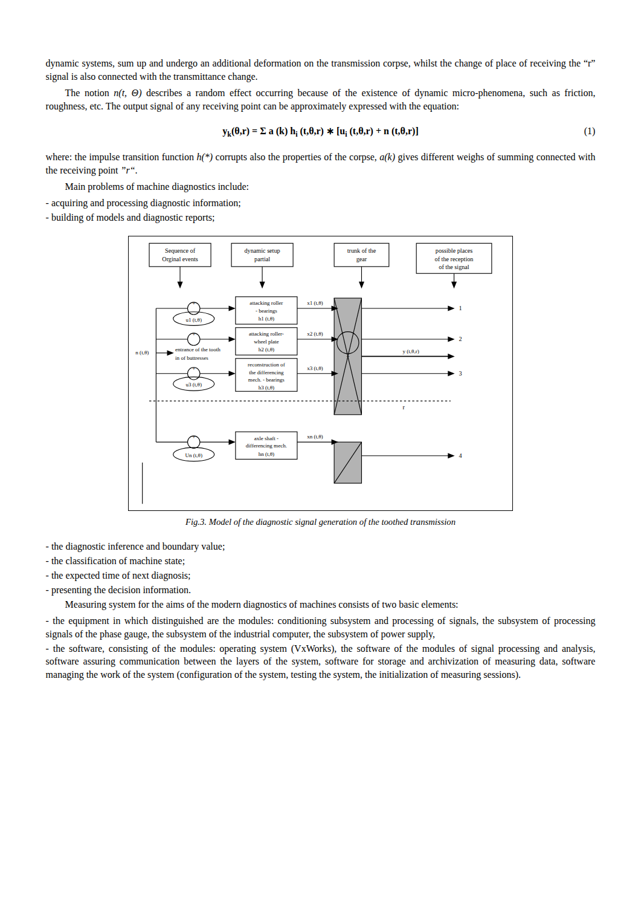dynamic systems, sum up and undergo an additional deformation on the transmission corpse, whilst the change of place of receiving the “r” signal is also connected with the transmittance change.
The notion n(t, Θ) describes a random effect occurring because of the existence of dynamic micro-phenomena, such as friction, roughness, etc. The output signal of any receiving point can be approximately expressed with the equation:
yk(θ,r) = Σ a (k) hi (t,θ,r) ∗ [ui (t,θ,r) + n (t,θ,r)] (1)
where: the impulse transition function h(*) corrupts also the properties of the corpse, a(k) gives different weighs of summing connected with the receiving point ”r“.
Main problems of machine diagnostics include:
acquiring and processing diagnostic information;
building of models and diagnostic reports;
Sequence of Orginal events dynamic setup partial trunk of the gear possible places of the reception of the signal + u1 (t,θ) attacking roller - bearings h1 (t,θ) x1 (t,θ) + attacking roller- wheel plate h2 (t,θ) x2 (t,θ) n (t,θ) entrance of the tooth in of buttresses + u3 (t,θ) reconstruction of the differencing mech. - bearings h3 (t,θ) x3 (t,θ) + 1 2 y (t,θ,r) 3 r + Un (t,θ) axle shaft - differencing mech. hn (t,θ) xn (t,θ) 4
Fig.3. Model of the diagnostic signal generation of the toothed transmission
the diagnostic inference and boundary value;
the classification of machine state;
the expected time of next diagnosis;
presenting the decision information.
Measuring system for the aims of the modern diagnostics of machines consists of two basic elements:
the equipment in which distinguished are the modules: conditioning subsystem and processing of signals, the subsystem of processing signals of the phase gauge, the subsystem of the industrial computer, the subsystem of power supply,
the software, consisting of the modules: operating system (VxWorks), the software of the modules of signal processing and analysis, software assuring communication between the layers of the system, software for storage and archivization of measuring data, software managing the work of the system (configuration of the system, testing the system, the initialization of measuring sessions).